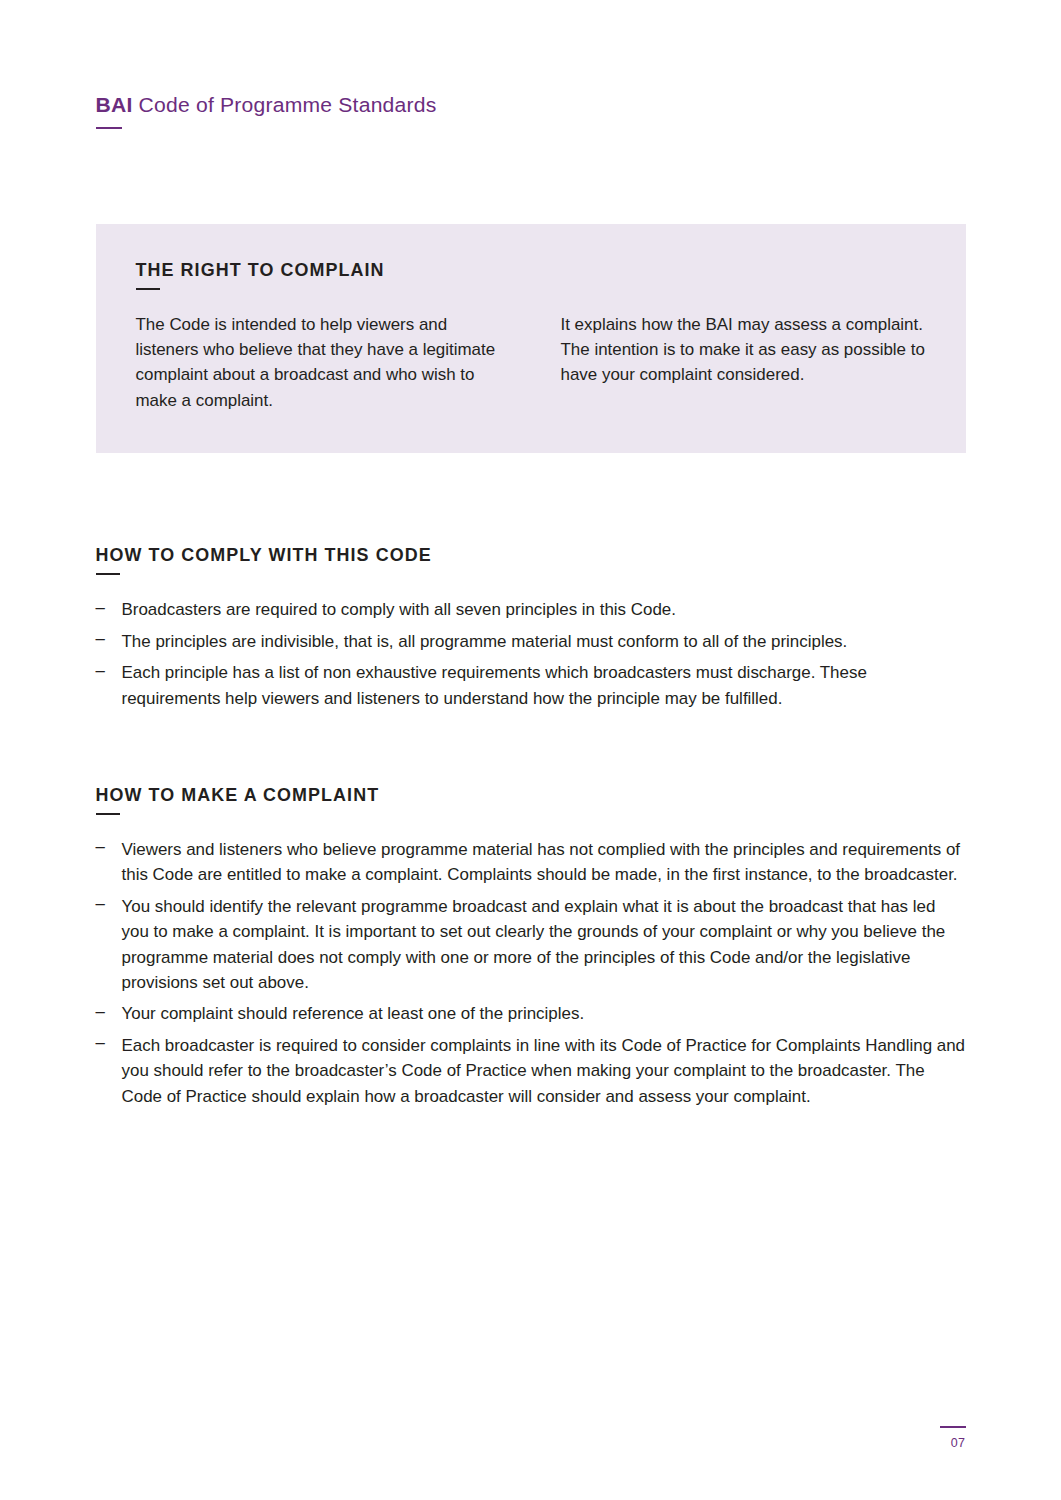BAI Code of Programme Standards
The right to complain
The Code is intended to help viewers and listeners who believe that they have a legitimate complaint about a broadcast and who wish to make a complaint.
It explains how the BAI may assess a complaint. The intention is to make it as easy as possible to have your complaint considered.
How to comply with this Code
Broadcasters are required to comply with all seven principles in this Code.
The principles are indivisible, that is, all programme material must conform to all of the principles.
Each principle has a list of non exhaustive requirements which broadcasters must discharge. These requirements help viewers and listeners to understand how the principle may be fulfilled.
How to make a complaint
Viewers and listeners who believe programme material has not complied with the principles and requirements of this Code are entitled to make a complaint. Complaints should be made, in the first instance, to the broadcaster.
You should identify the relevant programme broadcast and explain what it is about the broadcast that has led you to make a complaint. It is important to set out clearly the grounds of your complaint or why you believe the programme material does not comply with one or more of the principles of this Code and/or the legislative provisions set out above.
Your complaint should reference at least one of the principles.
Each broadcaster is required to consider complaints in line with its Code of Practice for Complaints Handling and you should refer to the broadcaster’s Code of Practice when making your complaint to the broadcaster. The Code of Practice should explain how a broadcaster will consider and assess your complaint.
07